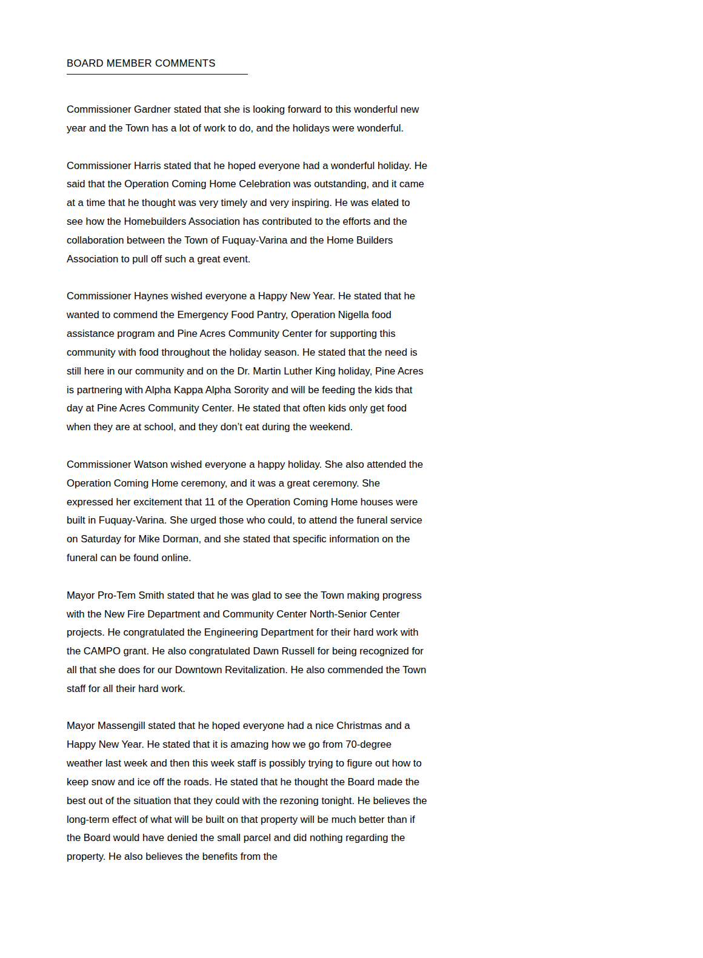BOARD MEMBER COMMENTS
Commissioner Gardner stated that she is looking forward to this wonderful new year and the Town has a lot of work to do, and the holidays were wonderful.
Commissioner Harris stated that he hoped everyone had a wonderful holiday. He said that the Operation Coming Home Celebration was outstanding, and it came at a time that he thought was very timely and very inspiring. He was elated to see how the Homebuilders Association has contributed to the efforts and the collaboration between the Town of Fuquay-Varina and the Home Builders Association to pull off such a great event.
Commissioner Haynes wished everyone a Happy New Year. He stated that he wanted to commend the Emergency Food Pantry, Operation Nigella food assistance program and Pine Acres Community Center for supporting this community with food throughout the holiday season. He stated that the need is still here in our community and on the Dr. Martin Luther King holiday, Pine Acres is partnering with Alpha Kappa Alpha Sorority and will be feeding the kids that day at Pine Acres Community Center. He stated that often kids only get food when they are at school, and they don’t eat during the weekend.
Commissioner Watson wished everyone a happy holiday. She also attended the Operation Coming Home ceremony, and it was a great ceremony. She expressed her excitement that 11 of the Operation Coming Home houses were built in Fuquay-Varina. She urged those who could, to attend the funeral service on Saturday for Mike Dorman, and she stated that specific information on the funeral can be found online.
Mayor Pro-Tem Smith stated that he was glad to see the Town making progress with the New Fire Department and Community Center North-Senior Center projects. He congratulated the Engineering Department for their hard work with the CAMPO grant. He also congratulated Dawn Russell for being recognized for all that she does for our Downtown Revitalization. He also commended the Town staff for all their hard work.
Mayor Massengill stated that he hoped everyone had a nice Christmas and a Happy New Year. He stated that it is amazing how we go from 70-degree weather last week and then this week staff is possibly trying to figure out how to keep snow and ice off the roads. He stated that he thought the Board made the best out of the situation that they could with the rezoning tonight. He believes the long-term effect of what will be built on that property will be much better than if the Board would have denied the small parcel and did nothing regarding the property. He also believes the benefits from the